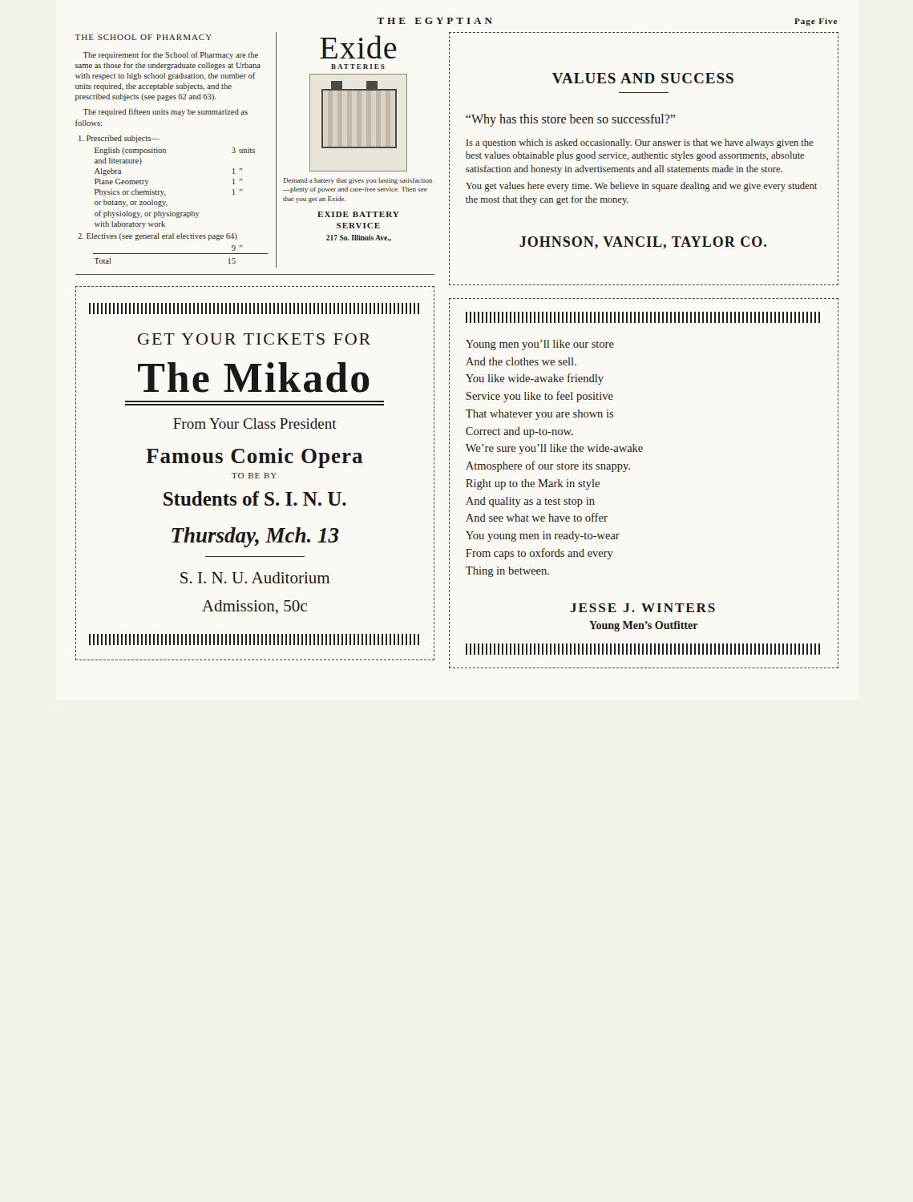THE EGYPTIAN Page Five
The School of Pharmacy
The requirement for the School of Pharmacy are the same as those for the undergraduate colleges at Urbana with respect to high school graduation, the number of units required, the acceptable subjects, and the prescribed subjects (see pages 62 and 63).
The required fifteen units may be summarized as follows:
Prescribed subjects—
| English (composition and literature) | 3 | units |
| Algebra | 1 | ” |
| Plane Geometry | 1 | ” |
| Physics or chemistry, or botany, or zoology, of physiology, or physiography with laboratory work | 1 | ” |
Electives (see general eral electives page 64)
| | 9 | ” |
| Total | 15 | |
Exide
BATTERIES
Demand a battery that gives you lasting satisfaction—plenty of power and care-free service. Then see that you get an Exide.
EXIDE BATTERY
SERVICE
217 So. Illinois Ave.,
GET YOUR TICKETS FOR
The Mikado
From Your Class President
Famous Comic Opera
TO BE BY
Students of S. I. N. U.
Thursday, Mch. 13
S. I. N. U. Auditorium
Admission, 50c
VALUES AND SUCCESS
“Why has this store been so successful?”
Is a question which is asked occasionally. Our answer is that we have always given the best values obtainable plus good service, authentic styles good assortments, absolute satisfaction and honesty in advertisements and all statements made in the store.
You get values here every time. We believe in square dealing and we give every student the most that they can get for the money.
JOHNSON, VANCIL, TAYLOR CO.
Young men you’ll like our store
And the clothes we sell.
You like wide-awake friendly
Service you like to feel positive
That whatever you are shown is
Correct and up-to-now.
We’re sure you’ll like the wide-awake
Atmosphere of our store its snappy.
Right up to the Mark in style
And quality as a test stop in
And see what we have to offer
You young men in ready-to-wear
From caps to oxfords and every
Thing in between.
JESSE J. WINTERS
Young Men’s Outfitter